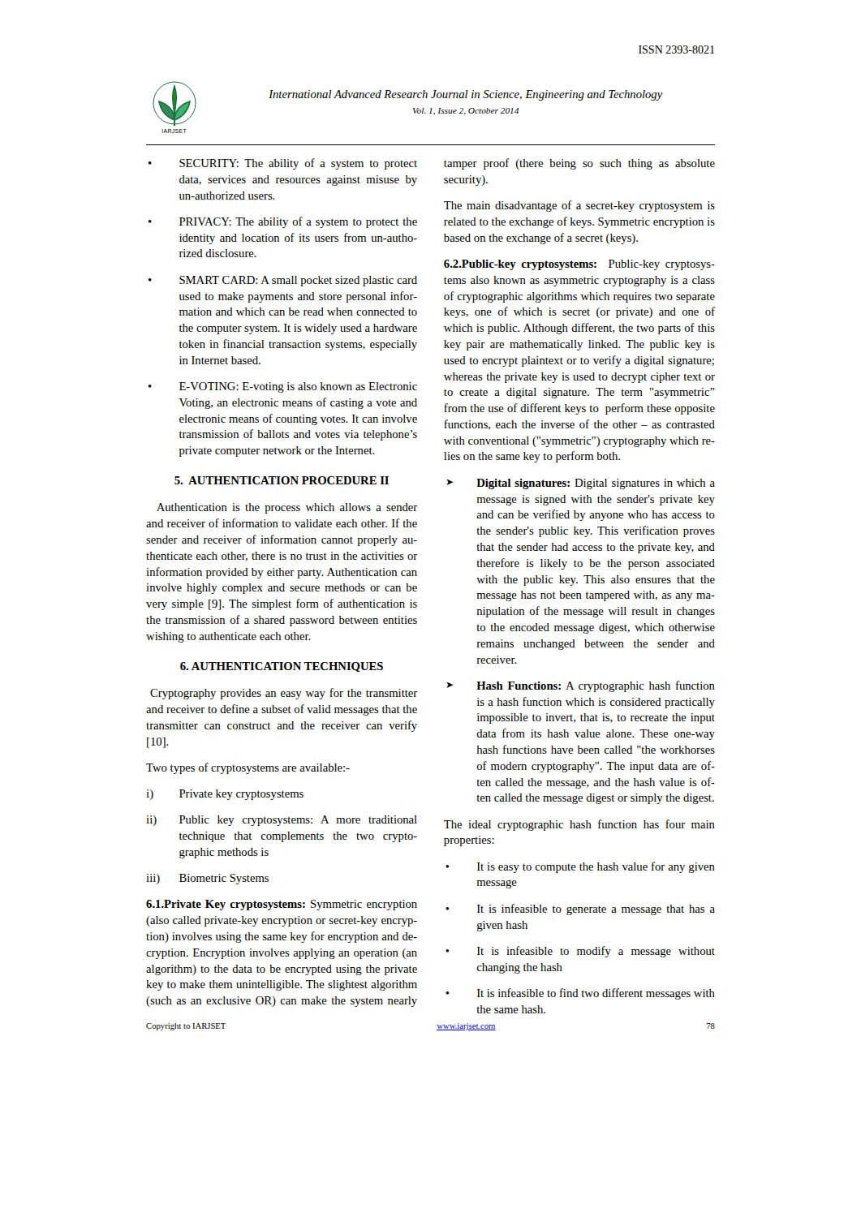ISSN 2393-8021
IARJSET
International Advanced Research Journal in Science, Engineering and Technology
Vol. 1, Issue 2, October 2014
SECURITY: The ability of a system to protect data, services and resources against misuse by un-authorized users. PRIVACY: The ability of a system to protect the identity and location of its users from un-authorized disclosure. SMART CARD: A small pocket sized plastic card used to make payments and store personal information and which can be read when connected to the computer system. It is widely used a hardware token in financial transaction systems, especially in Internet based. E-VOTING: E-voting is also known as Electronic Voting, an electronic means of casting a vote and electronic means of counting votes. It can involve transmission of ballots and votes via telephone’s private computer network or the Internet.
5. AUTHENTICATION PROCEDURE II
Authentication is the process which allows a sender and receiver of information to validate each other. If the sender and receiver of information cannot properly authenticate each other, there is no trust in the activities or information provided by either party. Authentication can involve highly complex and secure methods or can be very simple [9]. The simplest form of authentication is the transmission of a shared password between entities wishing to authenticate each other.
6. AUTHENTICATION TECHNIQUES
Cryptography provides an easy way for the transmitter and receiver to define a subset of valid messages that the transmitter can construct and the receiver can verify [10].
Two types of cryptosystems are available:-
i) Private key cryptosystems ii) Public key cryptosystems: A more traditional technique that complements the two cryptographic methods is iii) Biometric Systems
6.1.Private Key cryptosystems: Symmetric encryption (also called private-key encryption or secret-key encryption) involves using the same key for encryption and decryption. Encryption involves applying an operation (an algorithm) to the data to be encrypted using the private key to make them unintelligible. The slightest algorithm (such as an exclusive OR) can make the system nearly tamper proof (there being so such thing as absolute security).
The main disadvantage of a secret-key cryptosystem is related to the exchange of keys. Symmetric encryption is based on the exchange of a secret (keys).
6.2.Public-key cryptosystems: Public-key cryptosystems also known as asymmetric cryptography is a class of cryptographic algorithms which requires two separate keys, one of which is secret (or private) and one of which is public. Although different, the two parts of this key pair are mathematically linked. The public key is used to encrypt plaintext or to verify a digital signature; whereas the private key is used to decrypt cipher text or to create a digital signature. The term "asymmetric” from the use of different keys to perform these opposite functions, each the inverse of the other – as contrasted with conventional ("symmetric") cryptography which relies on the same key to perform both.
Digital signatures: Digital signatures in which a message is signed with the sender's private key and can be verified by anyone who has access to the sender's public key. This verification proves that the sender had access to the private key, and therefore is likely to be the person associated with the public key. This also ensures that the message has not been tampered with, as any manipulation of the message will result in changes to the encoded message digest, which otherwise remains unchanged between the sender and receiver. Hash Functions: A cryptographic hash function is a hash function which is considered practically impossible to invert, that is, to recreate the input data from its hash value alone. These one-way hash functions have been called "the workhorses of modern cryptography". The input data are often called the message, and the hash value is often called the message digest or simply the digest.
The ideal cryptographic hash function has four main properties:
It is easy to compute the hash value for any given message It is infeasible to generate a message that has a given hash It is infeasible to modify a message without changing the hash It is infeasible to find two different messages with the same hash.
Copyright to IARJSET
www.iarjset.com
78